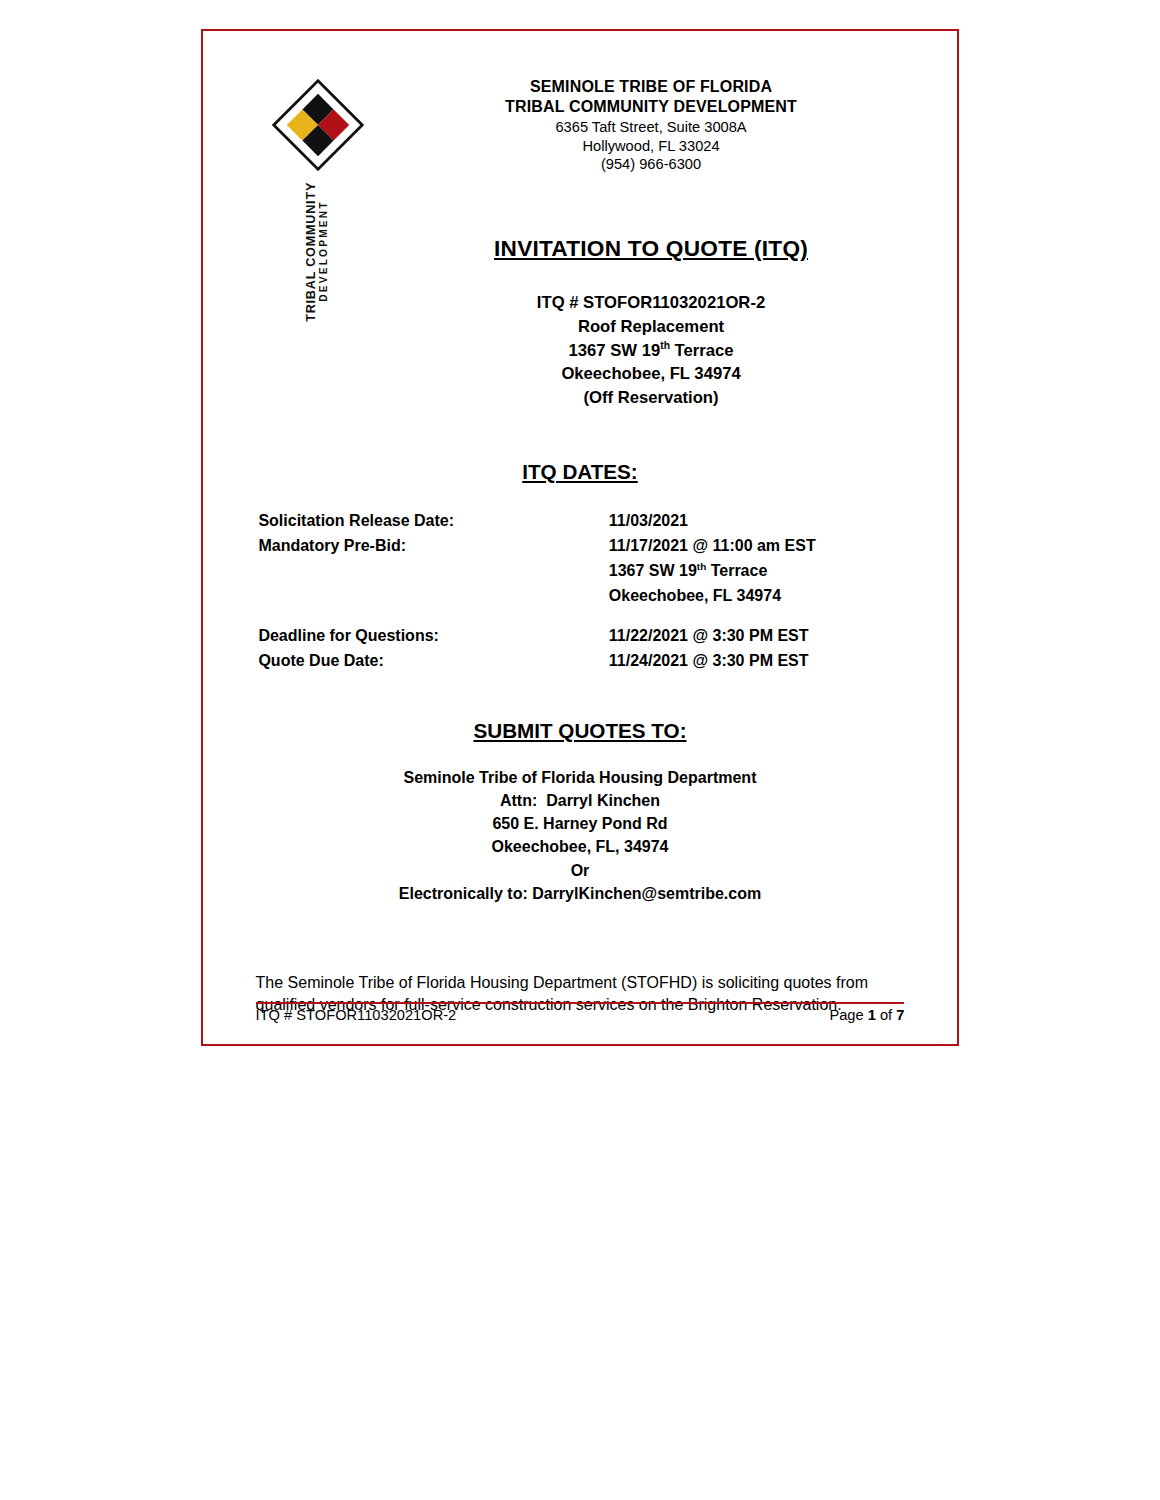TRIBAL COMMUNITY
DEVELOPMENT
SEMINOLE TRIBE OF FLORIDA
TRIBAL COMMUNITY DEVELOPMENT
6365 Taft Street, Suite 3008A
Hollywood, FL 33024
(954) 966-6300
INVITATION TO QUOTE (ITQ)
ITQ # STOFOR11032021OR-2
Roof Replacement
1367 SW 19th Terrace
Okeechobee, FL 34974
(Off Reservation)
ITQ DATES:
| Solicitation Release Date: | 11/03/2021 |
| Mandatory Pre-Bid: | 11/17/2021 @ 11:00 am EST |
| | 1367 SW 19 th Terrace |
| | Okeechobee, FL 34974 |
| Deadline for Questions: | 11/22/2021 @ 3:30 PM EST |
| Quote Due Date: | 11/24/2021 @ 3:30 PM EST |
SUBMIT QUOTES TO:
Seminole Tribe of Florida Housing Department
Attn: Darryl Kinchen
650 E. Harney Pond Rd
Okeechobee, FL, 34974
Or
Electronically to: DarrylKinchen@semtribe.com
The Seminole Tribe of Florida Housing Department (STOFHD) is soliciting quotes from qualified vendors for full-service construction services on the Brighton Reservation.
ITQ # STOFOR11032021OR-2
Page 1 of 7